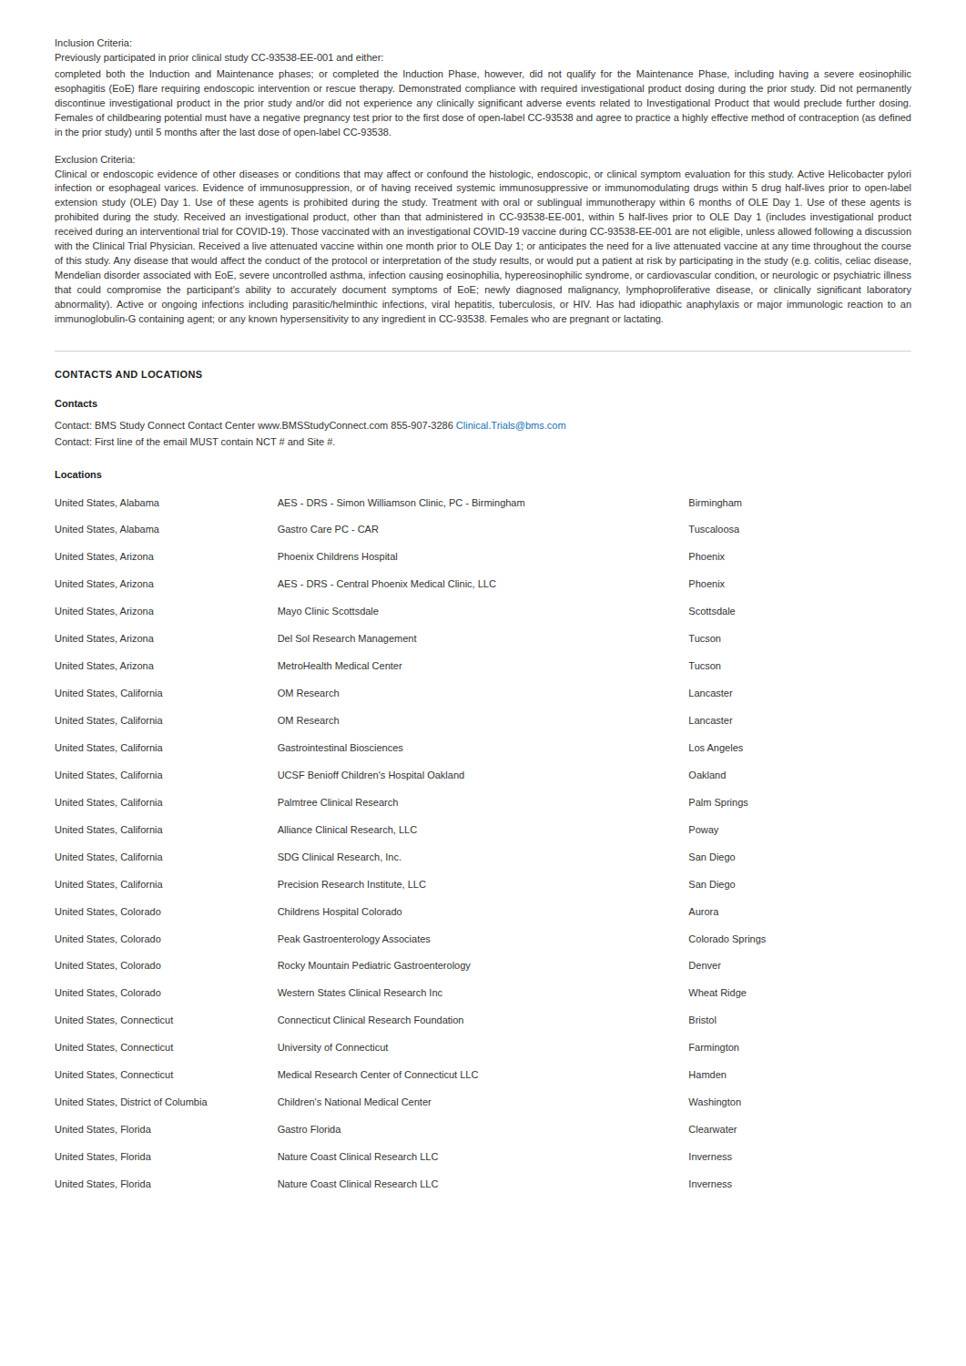Inclusion Criteria:
Previously participated in prior clinical study CC-93538-EE-001 and either:
completed both the Induction and Maintenance phases; or completed the Induction Phase, however, did not qualify for the Maintenance Phase, including having a severe eosinophilic esophagitis (EoE) flare requiring endoscopic intervention or rescue therapy. Demonstrated compliance with required investigational product dosing during the prior study. Did not permanently discontinue investigational product in the prior study and/or did not experience any clinically significant adverse events related to Investigational Product that would preclude further dosing. Females of childbearing potential must have a negative pregnancy test prior to the first dose of open-label CC-93538 and agree to practice a highly effective method of contraception (as defined in the prior study) until 5 months after the last dose of open-label CC-93538.
Exclusion Criteria:
Clinical or endoscopic evidence of other diseases or conditions that may affect or confound the histologic, endoscopic, or clinical symptom evaluation for this study. Active Helicobacter pylori infection or esophageal varices. Evidence of immunosuppression, or of having received systemic immunosuppressive or immunomodulating drugs within 5 drug half-lives prior to open-label extension study (OLE) Day 1. Use of these agents is prohibited during the study. Treatment with oral or sublingual immunotherapy within 6 months of OLE Day 1. Use of these agents is prohibited during the study. Received an investigational product, other than that administered in CC-93538-EE-001, within 5 half-lives prior to OLE Day 1 (includes investigational product received during an interventional trial for COVID-19). Those vaccinated with an investigational COVID-19 vaccine during CC-93538-EE-001 are not eligible, unless allowed following a discussion with the Clinical Trial Physician. Received a live attenuated vaccine within one month prior to OLE Day 1; or anticipates the need for a live attenuated vaccine at any time throughout the course of this study. Any disease that would affect the conduct of the protocol or interpretation of the study results, or would put a patient at risk by participating in the study (e.g. colitis, celiac disease, Mendelian disorder associated with EoE, severe uncontrolled asthma, infection causing eosinophilia, hypereosinophilic syndrome, or cardiovascular condition, or neurologic or psychiatric illness that could compromise the participant's ability to accurately document symptoms of EoE; newly diagnosed malignancy, lymphoproliferative disease, or clinically significant laboratory abnormality). Active or ongoing infections including parasitic/helminthic infections, viral hepatitis, tuberculosis, or HIV. Has had idiopathic anaphylaxis or major immunologic reaction to an immunoglobulin-G containing agent; or any known hypersensitivity to any ingredient in CC-93538. Females who are pregnant or lactating.
CONTACTS AND LOCATIONS
Contacts
Contact: BMS Study Connect Contact Center www.BMSStudyConnect.com 855-907-3286 Clinical.Trials@bms.com
Contact: First line of the email MUST contain NCT # and Site #.
Locations
| United States, Alabama | AES - DRS - Simon Williamson Clinic, PC - Birmingham | Birmingham |
| United States, Alabama | Gastro Care PC - CAR | Tuscaloosa |
| United States, Arizona | Phoenix Childrens Hospital | Phoenix |
| United States, Arizona | AES - DRS - Central Phoenix Medical Clinic, LLC | Phoenix |
| United States, Arizona | Mayo Clinic Scottsdale | Scottsdale |
| United States, Arizona | Del Sol Research Management | Tucson |
| United States, Arizona | MetroHealth Medical Center | Tucson |
| United States, California | OM Research | Lancaster |
| United States, California | OM Research | Lancaster |
| United States, California | Gastrointestinal Biosciences | Los Angeles |
| United States, California | UCSF Benioff Children's Hospital Oakland | Oakland |
| United States, California | Palmtree Clinical Research | Palm Springs |
| United States, California | Alliance Clinical Research, LLC | Poway |
| United States, California | SDG Clinical Research, Inc. | San Diego |
| United States, California | Precision Research Institute, LLC | San Diego |
| United States, Colorado | Childrens Hospital Colorado | Aurora |
| United States, Colorado | Peak Gastroenterology Associates | Colorado Springs |
| United States, Colorado | Rocky Mountain Pediatric Gastroenterology | Denver |
| United States, Colorado | Western States Clinical Research Inc | Wheat Ridge |
| United States, Connecticut | Connecticut Clinical Research Foundation | Bristol |
| United States, Connecticut | University of Connecticut | Farmington |
| United States, Connecticut | Medical Research Center of Connecticut LLC | Hamden |
| United States, District of Columbia | Children's National Medical Center | Washington |
| United States, Florida | Gastro Florida | Clearwater |
| United States, Florida | Nature Coast Clinical Research LLC | Inverness |
| United States, Florida | Nature Coast Clinical Research LLC | Inverness |